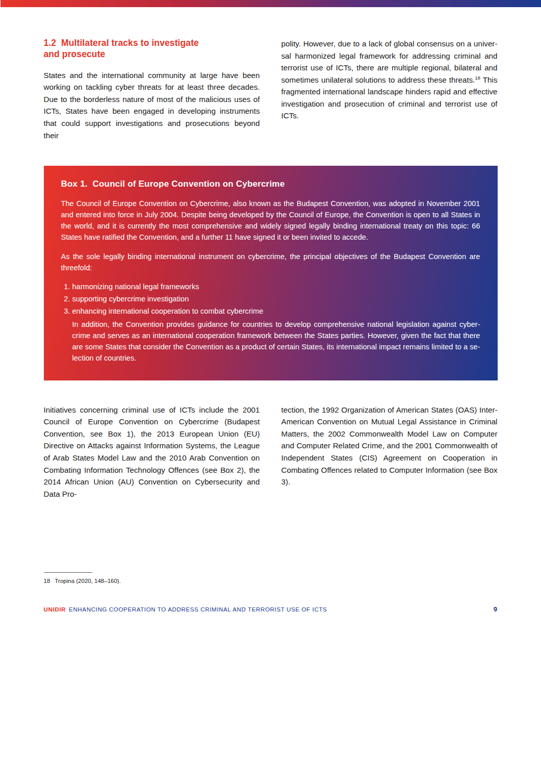1.2 Multilateral tracks to investigate
and prosecute
States and the international community at large have been working on tackling cyber threats for at least three decades. Due to the borderless nature of most of the malicious uses of ICTs, States have been engaged in developing instruments that could support investigations and prosecutions beyond their
polity. However, due to a lack of global consensus on a universal harmonized legal framework for addressing criminal and terrorist use of ICTs, there are multiple regional, bilateral and sometimes unilateral solutions to address these threats.18 This fragmented international landscape hinders rapid and effective investigation and prosecution of criminal and terrorist use of ICTs.
Box 1. Council of Europe Convention on Cybercrime
The Council of Europe Convention on Cybercrime, also known as the Budapest Convention, was adopted in November 2001 and entered into force in July 2004. Despite being developed by the Council of Europe, the Convention is open to all States in the world, and it is currently the most comprehensive and widely signed legally binding international treaty on this topic: 66 States have ratified the Convention, and a further 11 have signed it or been invited to accede.
As the sole legally binding international instrument on cybercrime, the principal objectives of the Budapest Convention are threefold:
harmonizing national legal frameworks
supporting cybercrime investigation
enhancing international cooperation to combat cybercrime
In addition, the Convention provides guidance for countries to develop comprehensive national legislation against cybercrime and serves as an international cooperation framework between the States parties. However, given the fact that there are some States that consider the Convention as a product of certain States, its international impact remains limited to a selection of countries.
Initiatives concerning criminal use of ICTs include the 2001 Council of Europe Convention on Cybercrime (Budapest Convention, see Box 1), the 2013 European Union (EU) Directive on Attacks against Information Systems, the League of Arab States Model Law and the 2010 Arab Convention on Combating Information Technology Offences (see Box 2), the 2014 African Union (AU) Convention on Cybersecurity and Data Pro-
tection, the 1992 Organization of American States (OAS) Inter-American Convention on Mutual Legal Assistance in Criminal Matters, the 2002 Commonwealth Model Law on Computer and Computer Related Crime, and the 2001 Commonwealth of Independent States (CIS) Agreement on Cooperation in Combating Offences related to Computer Information (see Box 3).
18 Tropina (2020, 148–160).
UNIDIR Enhancing cooperation to address criminal and terrorist use of ICTs 9